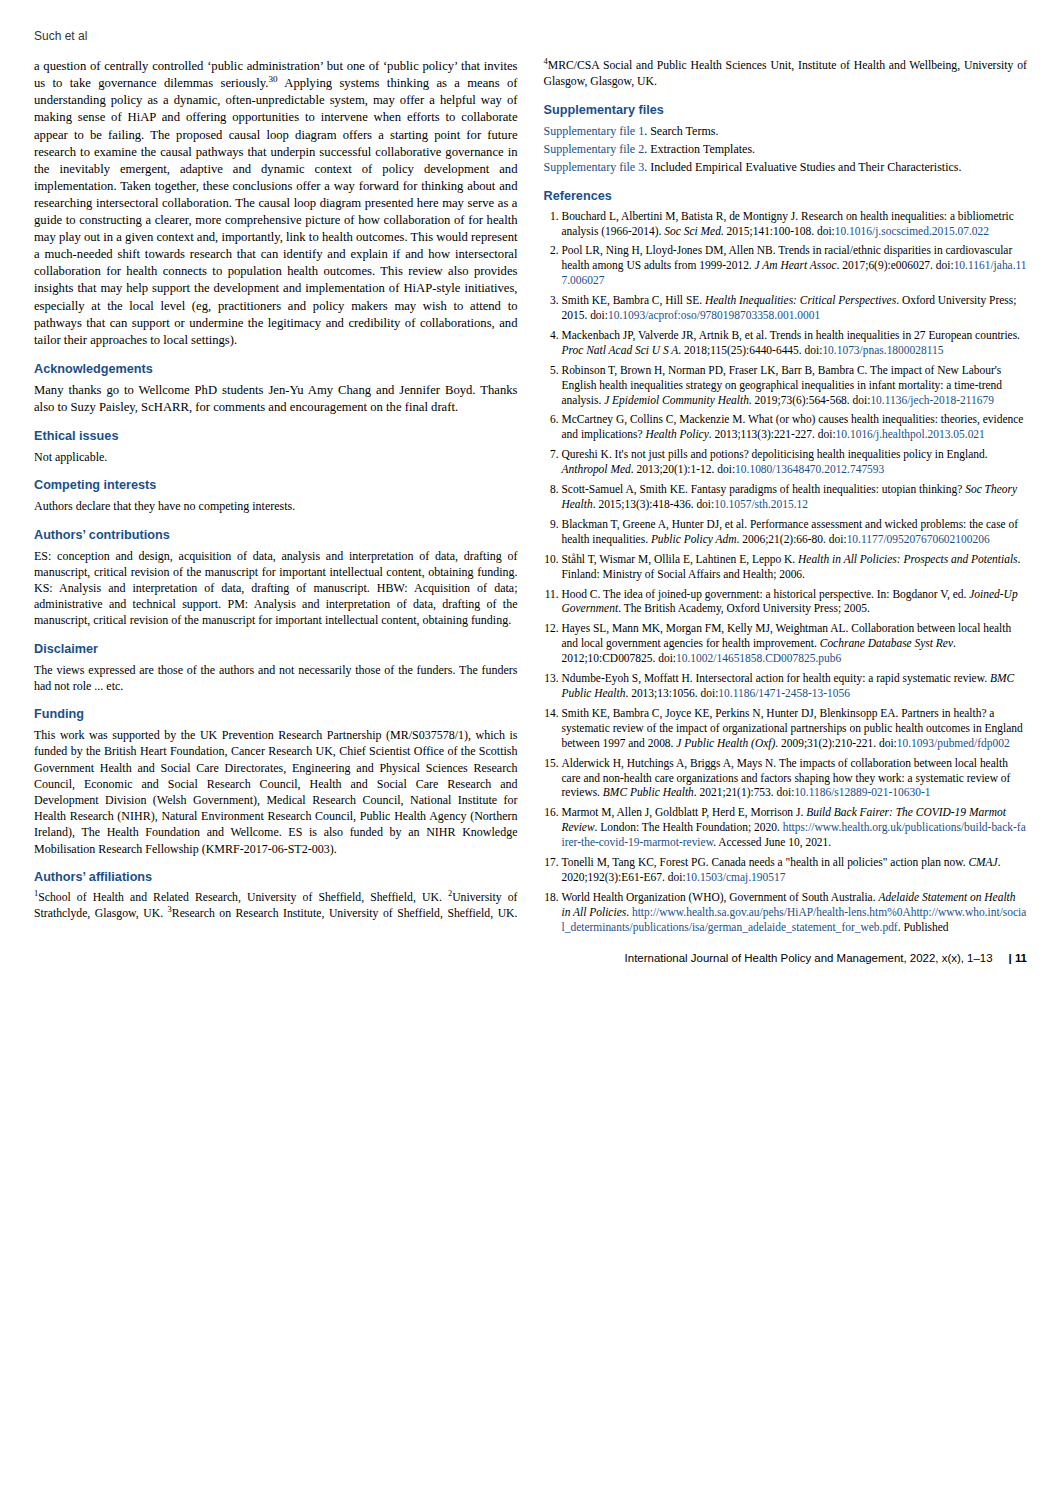Such et al
a question of centrally controlled ‘public administration’ but one of ‘public policy’ that invites us to take governance dilemmas seriously.30 Applying systems thinking as a means of understanding policy as a dynamic, often-unpredictable system, may offer a helpful way of making sense of HiAP and offering opportunities to intervene when efforts to collaborate appear to be failing. The proposed causal loop diagram offers a starting point for future research to examine the causal pathways that underpin successful collaborative governance in the inevitably emergent, adaptive and dynamic context of policy development and implementation. Taken together, these conclusions offer a way forward for thinking about and researching intersectoral collaboration. The causal loop diagram presented here may serve as a guide to constructing a clearer, more comprehensive picture of how collaboration of for health may play out in a given context and, importantly, link to health outcomes. This would represent a much-needed shift towards research that can identify and explain if and how intersectoral collaboration for health connects to population health outcomes. This review also provides insights that may help support the development and implementation of HiAP-style initiatives, especially at the local level (eg, practitioners and policy makers may wish to attend to pathways that can support or undermine the legitimacy and credibility of collaborations, and tailor their approaches to local settings).
Acknowledgements
Many thanks go to Wellcome PhD students Jen-Yu Amy Chang and Jennifer Boyd. Thanks also to Suzy Paisley, ScHARR, for comments and encouragement on the final draft.
Ethical issues
Not applicable.
Competing interests
Authors declare that they have no competing interests.
Authors’ contributions
ES: conception and design, acquisition of data, analysis and interpretation of data, drafting of manuscript, critical revision of the manuscript for important intellectual content, obtaining funding. KS: Analysis and interpretation of data, drafting of manuscript. HBW: Acquisition of data; administrative and technical support. PM: Analysis and interpretation of data, drafting of the manuscript, critical revision of the manuscript for important intellectual content, obtaining funding.
Disclaimer
The views expressed are those of the authors and not necessarily those of the funders. The funders had not role ... etc.
Funding
This work was supported by the UK Prevention Research Partnership (MR/S037578/1), which is funded by the British Heart Foundation, Cancer Research UK, Chief Scientist Office of the Scottish Government Health and Social Care Directorates, Engineering and Physical Sciences Research Council, Economic and Social Research Council, Health and Social Care Research and Development Division (Welsh Government), Medical Research Council, National Institute for Health Research (NIHR), Natural Environment Research Council, Public Health Agency (Northern Ireland), The Health Foundation and Wellcome. ES is also funded by an NIHR Knowledge Mobilisation Research Fellowship (KMRF-2017-06-ST2-003).
Authors’ affiliations
1School of Health and Related Research, University of Sheffield, Sheffield, UK. 2University of Strathclyde, Glasgow, UK. 3Research on Research Institute, University of Sheffield, Sheffield, UK. 4MRC/CSA Social and Public Health Sciences Unit, Institute of Health and Wellbeing, University of Glasgow, Glasgow, UK.
Supplementary files
Supplementary file 1. Search Terms.
Supplementary file 2. Extraction Templates.
Supplementary file 3. Included Empirical Evaluative Studies and Their Characteristics.
References
Bouchard L, Albertini M, Batista R, de Montigny J. Research on health inequalities: a bibliometric analysis (1966-2014). Soc Sci Med. 2015;141:100-108. doi:10.1016/j.socscimed.2015.07.022
Pool LR, Ning H, Lloyd-Jones DM, Allen NB. Trends in racial/ethnic disparities in cardiovascular health among US adults from 1999-2012. J Am Heart Assoc. 2017;6(9):e006027. doi:10.1161/jaha.117.006027
Smith KE, Bambra C, Hill SE. Health Inequalities: Critical Perspectives. Oxford University Press; 2015. doi:10.1093/acprof:oso/9780198703358.001.0001
Mackenbach JP, Valverde JR, Artnik B, et al. Trends in health inequalities in 27 European countries. Proc Natl Acad Sci U S A. 2018;115(25):6440-6445. doi:10.1073/pnas.1800028115
Robinson T, Brown H, Norman PD, Fraser LK, Barr B, Bambra C. The impact of New Labour's English health inequalities strategy on geographical inequalities in infant mortality: a time-trend analysis. J Epidemiol Community Health. 2019;73(6):564-568. doi:10.1136/jech-2018-211679
McCartney G, Collins C, Mackenzie M. What (or who) causes health inequalities: theories, evidence and implications? Health Policy. 2013;113(3):221-227. doi:10.1016/j.healthpol.2013.05.021
Qureshi K. It's not just pills and potions? depoliticising health inequalities policy in England. Anthropol Med. 2013;20(1):1-12. doi:10.1080/13648470.2012.747593
Scott-Samuel A, Smith KE. Fantasy paradigms of health inequalities: utopian thinking? Soc Theory Health. 2015;13(3):418-436. doi:10.1057/sth.2015.12
Blackman T, Greene A, Hunter DJ, et al. Performance assessment and wicked problems: the case of health inequalities. Public Policy Adm. 2006;21(2):66-80. doi:10.1177/095207670602100206
Ståhl T, Wismar M, Ollila E, Lahtinen E, Leppo K. Health in All Policies: Prospects and Potentials. Finland: Ministry of Social Affairs and Health; 2006.
Hood C. The idea of joined-up government: a historical perspective. In: Bogdanor V, ed. Joined-Up Government. The British Academy, Oxford University Press; 2005.
Hayes SL, Mann MK, Morgan FM, Kelly MJ, Weightman AL. Collaboration between local health and local government agencies for health improvement. Cochrane Database Syst Rev. 2012;10:CD007825. doi:10.1002/14651858.CD007825.pub6
Ndumbe-Eyoh S, Moffatt H. Intersectoral action for health equity: a rapid systematic review. BMC Public Health. 2013;13:1056. doi:10.1186/1471-2458-13-1056
Smith KE, Bambra C, Joyce KE, Perkins N, Hunter DJ, Blenkinsopp EA. Partners in health? a systematic review of the impact of organizational partnerships on public health outcomes in England between 1997 and 2008. J Public Health (Oxf). 2009;31(2):210-221. doi:10.1093/pubmed/fdp002
Alderwick H, Hutchings A, Briggs A, Mays N. The impacts of collaboration between local health care and non-health care organizations and factors shaping how they work: a systematic review of reviews. BMC Public Health. 2021;21(1):753. doi:10.1186/s12889-021-10630-1
Marmot M, Allen J, Goldblatt P, Herd E, Morrison J. Build Back Fairer: The COVID-19 Marmot Review. London: The Health Foundation; 2020. https://www.health.org.uk/publications/build-back-fairer-the-covid-19-marmot-review. Accessed June 10, 2021.
Tonelli M, Tang KC, Forest PG. Canada needs a "health in all policies" action plan now. CMAJ. 2020;192(3):E61-E67. doi:10.1503/cmaj.190517
World Health Organization (WHO), Government of South Australia. Adelaide Statement on Health in All Policies. http://www.health.sa.gov.au/pehs/HiAP/health-lens.htm%0Ahttp://www.who.int/social_determinants/publications/isa/german_adelaide_statement_for_web.pdf. Published
International Journal of Health Policy and Management, 2022, x(x), 1–13 | 11